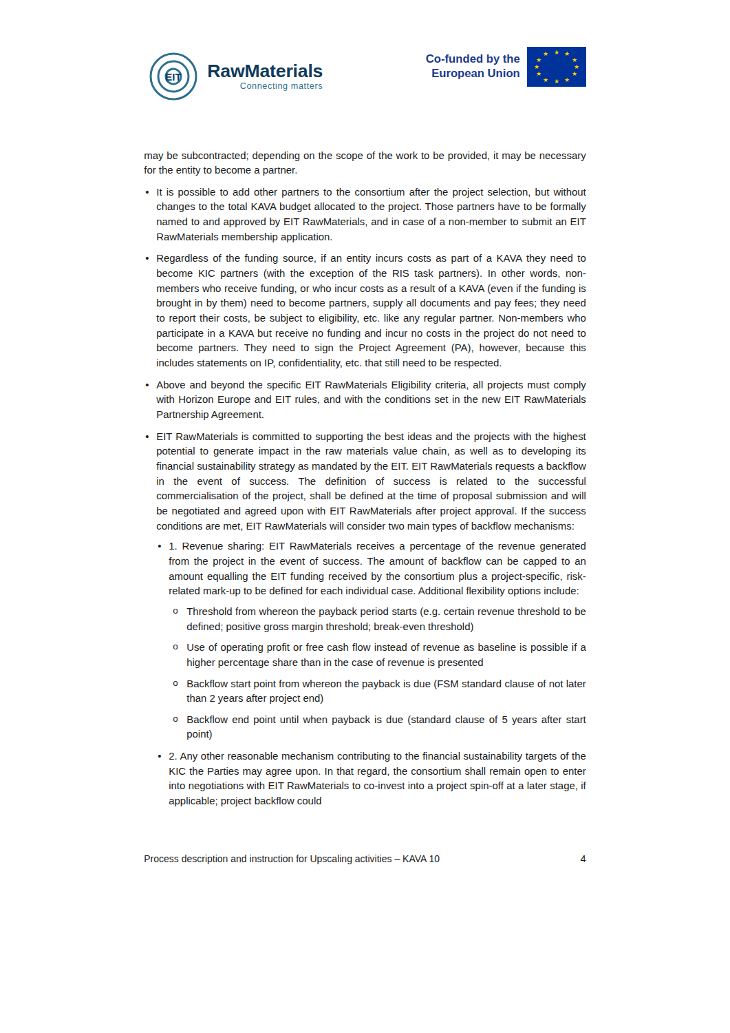EIT
RawMaterials
Connecting matters
Co-funded by the
European Union
★ ★ ★ ★ ★ ★ ★ ★ ★ ★ ★ ★
may be subcontracted; depending on the scope of the work to be provided, it may be necessary for the entity to become a partner.
It is possible to add other partners to the consortium after the project selection, but without changes to the total KAVA budget allocated to the project. Those partners have to be formally named to and approved by EIT RawMaterials, and in case of a non-member to submit an EIT RawMaterials membership application.
Regardless of the funding source, if an entity incurs costs as part of a KAVA they need to become KIC partners (with the exception of the RIS task partners). In other words, non-members who receive funding, or who incur costs as a result of a KAVA (even if the funding is brought in by them) need to become partners, supply all documents and pay fees; they need to report their costs, be subject to eligibility, etc. like any regular partner. Non-members who participate in a KAVA but receive no funding and incur no costs in the project do not need to become partners. They need to sign the Project Agreement (PA), however, because this includes statements on IP, confidentiality, etc. that still need to be respected.
Above and beyond the specific EIT RawMaterials Eligibility criteria, all projects must comply with Horizon Europe and EIT rules, and with the conditions set in the new EIT RawMaterials Partnership Agreement.
EIT RawMaterials is committed to supporting the best ideas and the projects with the highest potential to generate impact in the raw materials value chain, as well as to developing its financial sustainability strategy as mandated by the EIT. EIT RawMaterials requests a backflow in the event of success. The definition of success is related to the successful commercialisation of the project, shall be defined at the time of proposal submission and will be negotiated and agreed upon with EIT RawMaterials after project approval. If the success conditions are met, EIT RawMaterials will consider two main types of backflow mechanisms:
1. Revenue sharing: EIT RawMaterials receives a percentage of the revenue generated from the project in the event of success. The amount of backflow can be capped to an amount equalling the EIT funding received by the consortium plus a project-specific, risk-related mark-up to be defined for each individual case. Additional flexibility options include:
Threshold from whereon the payback period starts (e.g. certain revenue threshold to be defined; positive gross margin threshold; break-even threshold)
Use of operating profit or free cash flow instead of revenue as baseline is possible if a higher percentage share than in the case of revenue is presented
Backflow start point from whereon the payback is due (FSM standard clause of not later than 2 years after project end)
Backflow end point until when payback is due (standard clause of 5 years after start point)
2. Any other reasonable mechanism contributing to the financial sustainability targets of the KIC the Parties may agree upon. In that regard, the consortium shall remain open to enter into negotiations with EIT RawMaterials to co-invest into a project spin-off at a later stage, if applicable; project backflow could
Process description and instruction for Upscaling activities – KAVA 10
4